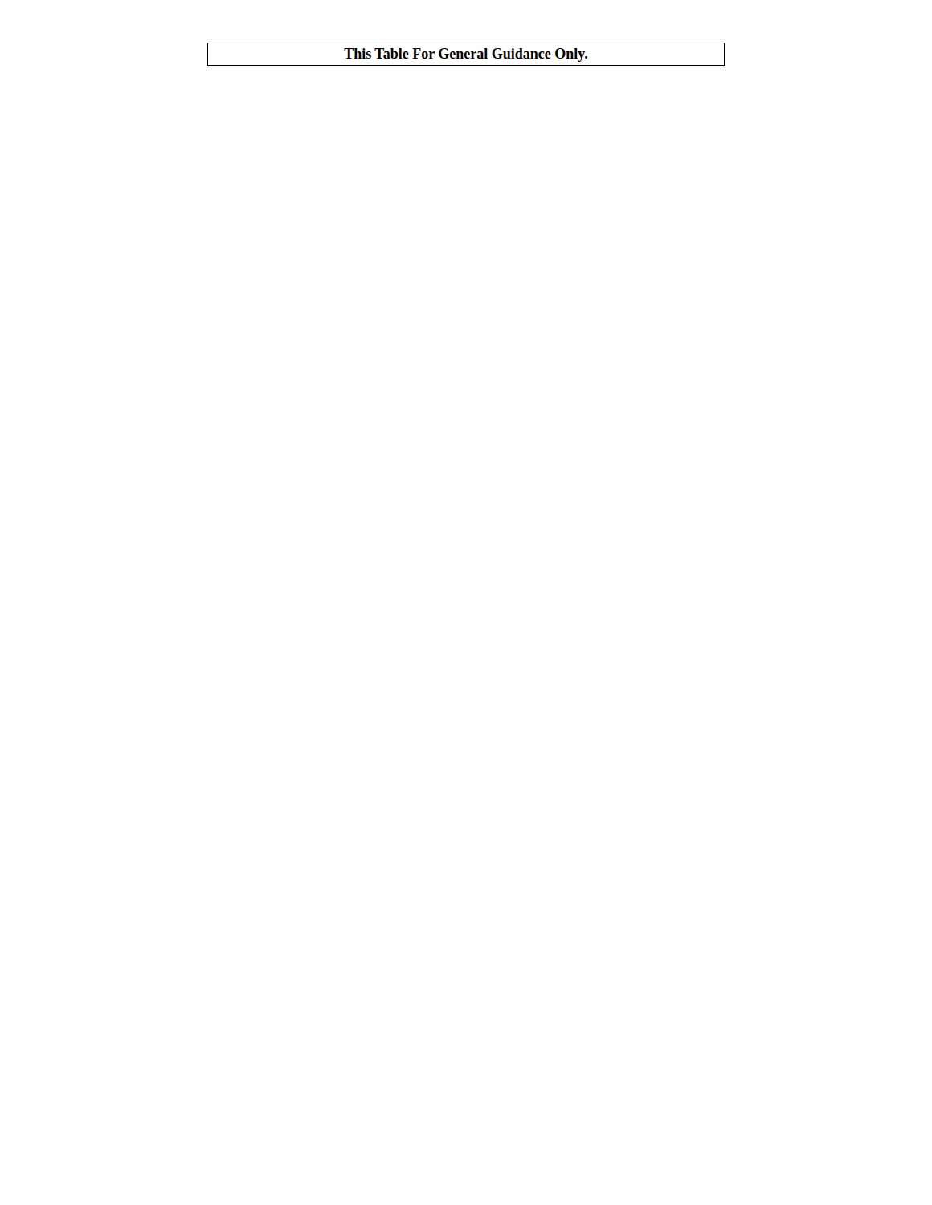This Table For General Guidance Only.